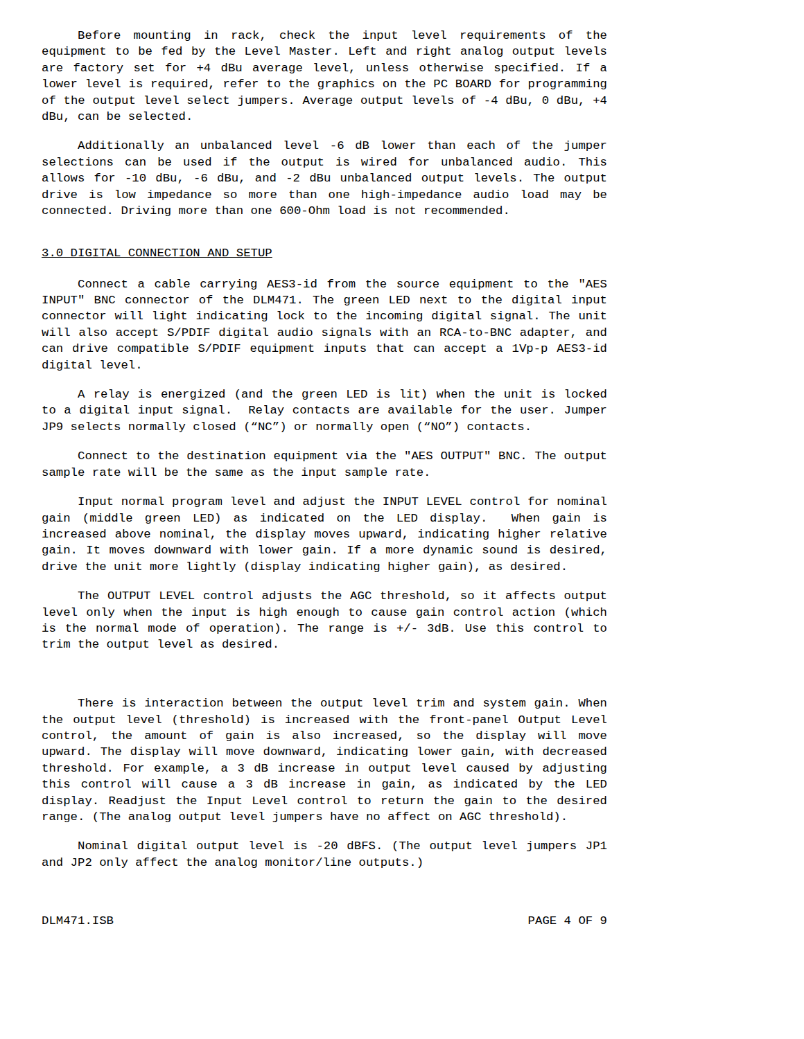Before mounting in rack, check the input level requirements of the equipment to be fed by the Level Master. Left and right analog output levels are factory set for +4 dBu average level, unless otherwise specified. If a lower level is required, refer to the graphics on the PC BOARD for programming of the output level select jumpers. Average output levels of -4 dBu, 0 dBu, +4 dBu, can be selected.
Additionally an unbalanced level -6 dB lower than each of the jumper selections can be used if the output is wired for unbalanced audio. This allows for -10 dBu, -6 dBu, and -2 dBu unbalanced output levels. The output drive is low impedance so more than one high-impedance audio load may be connected. Driving more than one 600-Ohm load is not recommended.
3.0 DIGITAL CONNECTION AND SETUP
Connect a cable carrying AES3-id from the source equipment to the "AES INPUT" BNC connector of the DLM471. The green LED next to the digital input connector will light indicating lock to the incoming digital signal. The unit will also accept S/PDIF digital audio signals with an RCA-to-BNC adapter, and can drive compatible S/PDIF equipment inputs that can accept a 1Vp-p AES3-id digital level.
A relay is energized (and the green LED is lit) when the unit is locked to a digital input signal. Relay contacts are available for the user. Jumper JP9 selects normally closed (“NC”) or normally open (“NO”) contacts.
Connect to the destination equipment via the "AES OUTPUT" BNC. The output sample rate will be the same as the input sample rate.
Input normal program level and adjust the INPUT LEVEL control for nominal gain (middle green LED) as indicated on the LED display. When gain is increased above nominal, the display moves upward, indicating higher relative gain. It moves downward with lower gain. If a more dynamic sound is desired, drive the unit more lightly (display indicating higher gain), as desired.
The OUTPUT LEVEL control adjusts the AGC threshold, so it affects output level only when the input is high enough to cause gain control action (which is the normal mode of operation). The range is +/- 3dB. Use this control to trim the output level as desired.
There is interaction between the output level trim and system gain. When the output level (threshold) is increased with the front-panel Output Level control, the amount of gain is also increased, so the display will move upward. The display will move downward, indicating lower gain, with decreased threshold. For example, a 3 dB increase in output level caused by adjusting this control will cause a 3 dB increase in gain, as indicated by the LED display. Readjust the Input Level control to return the gain to the desired range. (The analog output level jumpers have no affect on AGC threshold).
Nominal digital output level is -20 dBFS. (The output level jumpers JP1 and JP2 only affect the analog monitor/line outputs.)
DLM471.ISB PAGE 4 OF 9